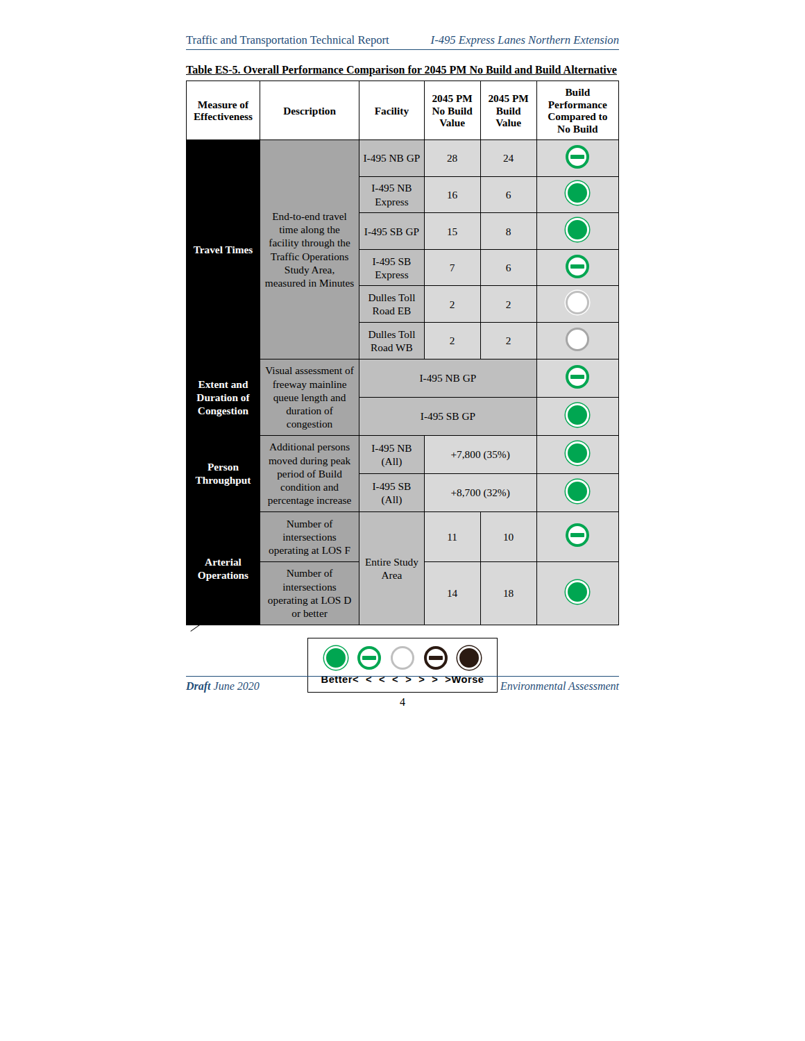Traffic and Transportation Technical Report
I-495 Express Lanes Northern Extension
Table ES-5. Overall Performance Comparison for 2045 PM No Build and Build Alternative
| Measure of Effectiveness | Description | Facility | 2045 PM No Build Value | 2045 PM Build Value | Build Performance Compared to No Build |
| --- | --- | --- | --- | --- | --- |
| Travel Times | End-to-end travel time along the facility through the Traffic Operations Study Area, measured in Minutes | I-495 NB GP | 28 | 24 | |
| I-495 NB Express | 16 | 6 | |
| I-495 SB GP | 15 | 8 | |
| I-495 SB Express | 7 | 6 | |
| Dulles Toll Road EB | 2 | 2 | |
| Dulles Toll Road WB | 2 | 2 | |
| Extent and Duration of Congestion | Visual assessment of freeway mainline queue length and duration of congestion | I-495 NB GP | |
| I-495 SB GP | |
| Person Throughput | Additional persons moved during peak period of Build condition and percentage increase | I-495 NB (All) | +7,800 (35%) | |
| I-495 SB (All) | +8,700 (32%) | |
| Arterial Operations | Number of intersections operating at LOS F | Entire Study Area | 11 | 10 | |
| Number of intersections operating at LOS D or better | 14 | 18 | |
Better <<<< >>>> Worse
Draft June 2020
Environmental Assessment
4